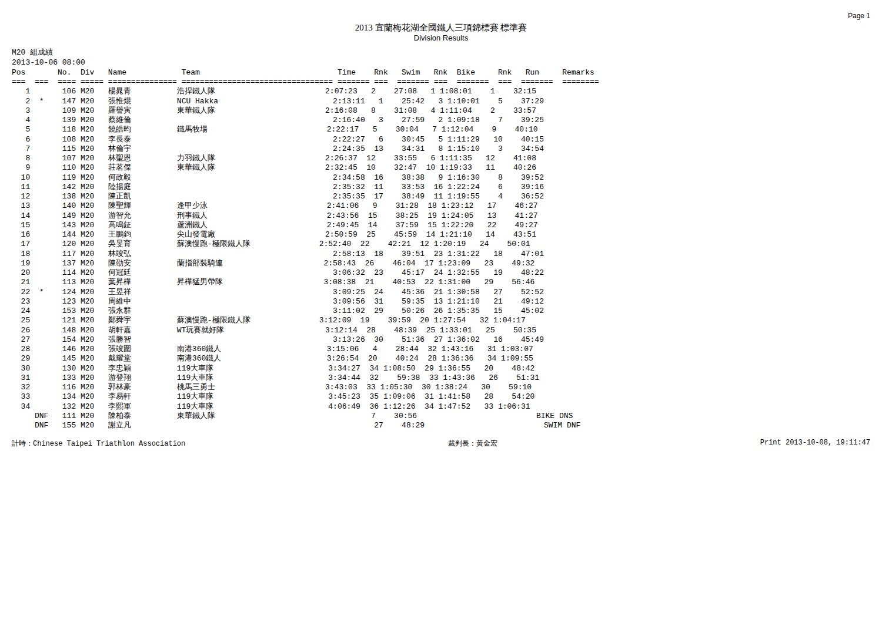Page 1
2013 宜蘭梅花湖全國鐵人三項錦標賽 標準賽
Division Results
M20 組成績
2013-10-06 08:00
Pos       No.  Div   Name            Team                              Time    Rnk   Swim   Rnk  Bike     Rnk   Run     Remarks
===  ===  ==== ===== =============== ================================= ======= ===  ======= ===  =======  ===  =======  ========
   1       106 M20   楊晁青          浩捍鐵人隊                        2:07:23   2    27:08   1 1:08:01    1    32:15
   2  *    147 M20   張惟焜          NCU Hakka                         2:13:11   1    25:42   3 1:10:01    5    37:29
   3       109 M20   羅譽寅          東華鐵人隊                        2:16:08   8    31:08   4 1:11:04    2    33:57
   4       139 M20   蔡維倫                                            2:16:40   3    27:59   2 1:09:18    7    39:25
   5       118 M20   饒皓昀          鐵馬牧場                          2:22:17   5    30:04   7 1:12:04    9    40:10
   6       108 M20   李長泰                                            2:22:27   6    30:45   5 1:11:29   10    40:15
   7       115 M20   林倫宇                                            2:24:35  13    34:31   8 1:15:10    3    34:54
   8       107 M20   林聖恩          力羽鐵人隊                        2:26:37  12    33:55   6 1:11:35   12    41:08
   9       110 M20   莊茗傑          東華鐵人隊                        2:32:45  10    32:47  10 1:19:33   11    40:26
  10       119 M20   何政毅                                            2:34:58  16    38:38   9 1:16:30    8    39:52
  11       142 M20   陸揚庭                                            2:35:32  11    33:53  16 1:22:24    6    39:16
  12       138 M20   陳正凱                                            2:35:35  17    38:49  11 1:19:55    4    36:52
  13       140 M20   陳聖輝          逢甲少泳                          2:41:06   9    31:28  18 1:23:12   17    46:27
  14       149 M20   游智允          刑事鐵人                          2:43:56  15    38:25  19 1:24:05   13    41:27
  15       143 M20   高鳴鉦          蘆洲鐵人                          2:49:45  14    37:59  15 1:22:20   22    49:27
  16       144 M20   王鵬鈞          尖山發電廠                        2:50:59  25    45:59  14 1:21:10   14    43:51
  17       120 M20   吳旻育          蘇澳慢跑-極限鐵人隊               2:52:40  22    42:21  12 1:20:19   24    50:01
  18       117 M20   林竣弘                                            2:58:13  18    39:51  23 1:31:22   18    47:01
  19       137 M20   陳劭安          蘭指部裝騎連                      2:58:43  26    46:04  17 1:23:09   23    49:32
  20       114 M20   何冠廷                                            3:06:32  23    45:17  24 1:32:55   19    48:22
  21       113 M20   葉昇樺          昇樺猛男帶隊                      3:08:38  21    40:53  22 1:31:00   29    56:46
  22  *    124 M20   王昱祥                                            3:09:25  24    45:36  21 1:30:58   27    52:52
  23       123 M20   周維中                                            3:09:56  31    59:35  13 1:21:10   21    49:12
  24       153 M20   張永群                                            3:11:02  29    50:26  26 1:35:35   15    45:02
  25       121 M20   鄭舜宇          蘇澳慢跑-極限鐵人隊               3:12:09  19    39:59  20 1:27:54   32 1:04:17
  26       148 M20   胡軒嘉          WT玩賽就好隊                      3:12:14  28    48:39  25 1:33:01   25    50:35
  27       154 M20   張勝智                                            3:13:26  30    51:36  27 1:36:02   16    45:49
  28       146 M20   張竣圍          南港360鐵人                       3:15:06   4    28:44  32 1:43:16   31 1:03:07
  29       145 M20   戴耀堂          南港360鐵人                       3:26:54  20    40:24  28 1:36:36   34 1:09:55
  30       130 M20   李忠穎          119大車隊                         3:34:27  34 1:08:50  29 1:36:55   20    48:42
  31       133 M20   游登翔          119大車隊                         3:34:44  32    59:38  33 1:43:36   26    51:31
  32       116 M20   郭林豪          桃馬三勇士                        3:43:03  33 1:05:30  30 1:38:24   30    59:10
  33       134 M20   李易軒          119大車隊                         3:45:23  35 1:09:06  31 1:41:58   28    54:20
  34       132 M20   李熙軍          119大車隊                         4:06:49  36 1:12:26  34 1:47:52   33 1:06:31
     DNF   111 M20   陳柏泰          東華鐵人隊                                  7    30:56                          BIKE DNS
     DNF   155 M20   謝立凡                                                     27    48:29                          SWIM DNF
計時：Chinese Taipei Triathlon Association
裁判長：黃金宏
Print 2013-10-08, 19:11:47